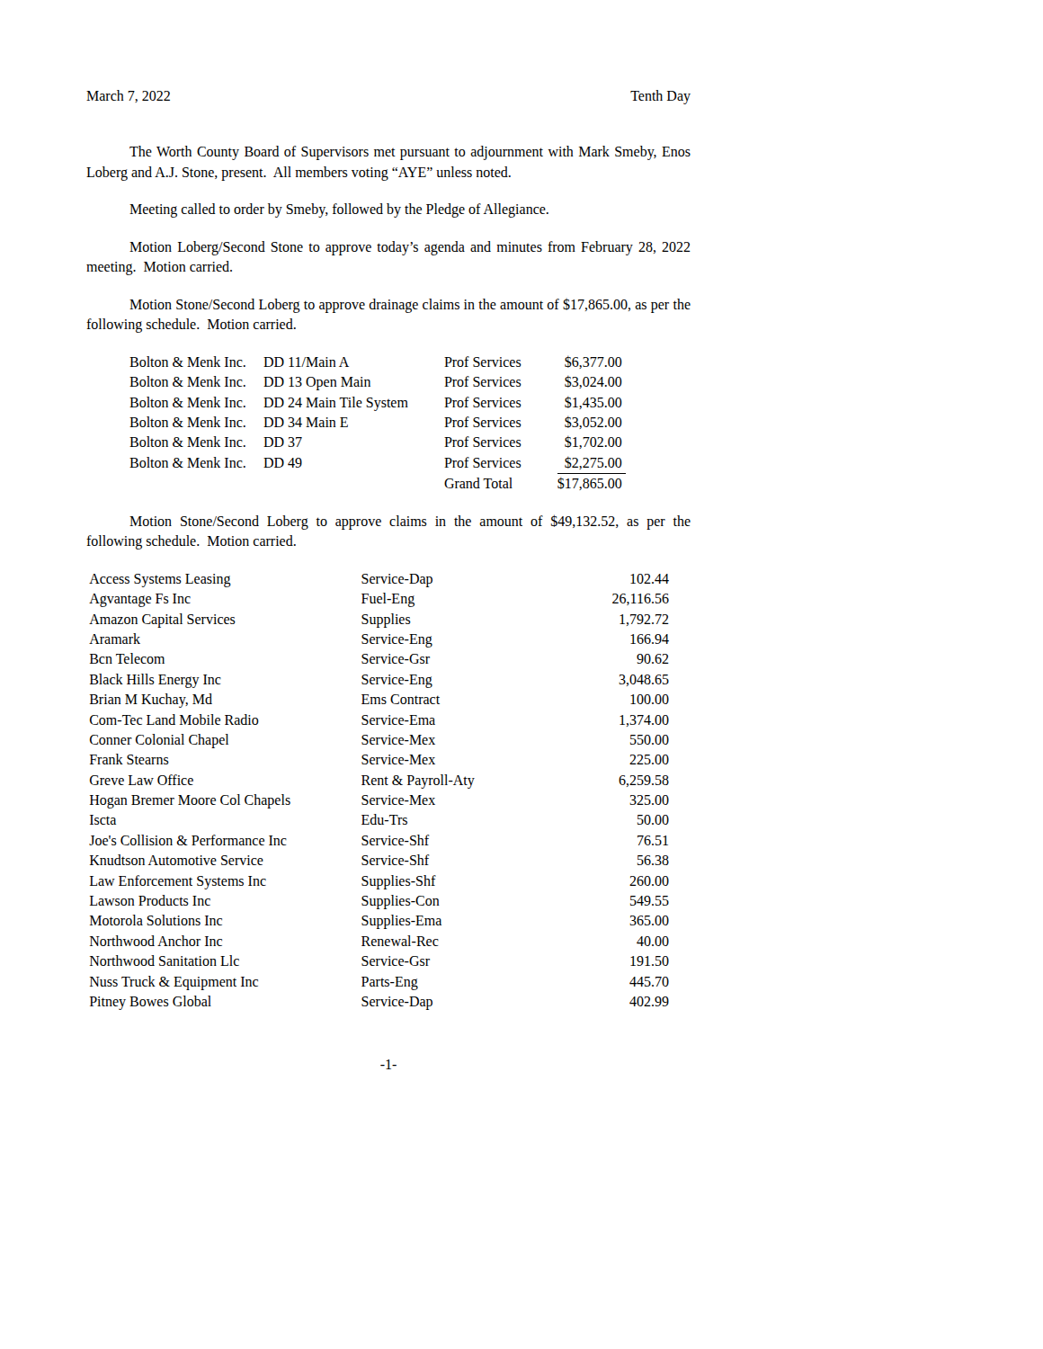March 7, 2022 Tenth Day
The Worth County Board of Supervisors met pursuant to adjournment with Mark Smeby, Enos Loberg and A.J. Stone, present. All members voting “AYE” unless noted.
Meeting called to order by Smeby, followed by the Pledge of Allegiance.
Motion Loberg/Second Stone to approve today’s agenda and minutes from February 28, 2022 meeting. Motion carried.
Motion Stone/Second Loberg to approve drainage claims in the amount of $17,865.00, as per the following schedule. Motion carried.
| Bolton & Menk Inc. | DD 11/Main A | Prof Services | $6,377.00 |
| Bolton & Menk Inc. | DD 13 Open Main | Prof Services | $3,024.00 |
| Bolton & Menk Inc. | DD 24 Main Tile System | Prof Services | $1,435.00 |
| Bolton & Menk Inc. | DD 34 Main E | Prof Services | $3,052.00 |
| Bolton & Menk Inc. | DD 37 | Prof Services | $1,702.00 |
| Bolton & Menk Inc. | DD 49 | Prof Services | $2,275.00 |
| | | Grand Total | $17,865.00 |
Motion Stone/Second Loberg to approve claims in the amount of $49,132.52, as per the following schedule. Motion carried.
| Access Systems Leasing | Service-Dap | 102.44 |
| Agvantage Fs Inc | Fuel-Eng | 26,116.56 |
| Amazon Capital Services | Supplies | 1,792.72 |
| Aramark | Service-Eng | 166.94 |
| Bcn Telecom | Service-Gsr | 90.62 |
| Black Hills Energy Inc | Service-Eng | 3,048.65 |
| Brian M Kuchay, Md | Ems Contract | 100.00 |
| Com-Tec Land Mobile Radio | Service-Ema | 1,374.00 |
| Conner Colonial Chapel | Service-Mex | 550.00 |
| Frank Stearns | Service-Mex | 225.00 |
| Greve Law Office | Rent & Payroll-Aty | 6,259.58 |
| Hogan Bremer Moore Col Chapels | Service-Mex | 325.00 |
| Iscta | Edu-Trs | 50.00 |
| Joe's Collision & Performance Inc | Service-Shf | 76.51 |
| Knudtson Automotive Service | Service-Shf | 56.38 |
| Law Enforcement Systems Inc | Supplies-Shf | 260.00 |
| Lawson Products Inc | Supplies-Con | 549.55 |
| Motorola Solutions Inc | Supplies-Ema | 365.00 |
| Northwood Anchor Inc | Renewal-Rec | 40.00 |
| Northwood Sanitation Llc | Service-Gsr | 191.50 |
| Nuss Truck & Equipment Inc | Parts-Eng | 445.70 |
| Pitney Bowes Global | Service-Dap | 402.99 |
-1-